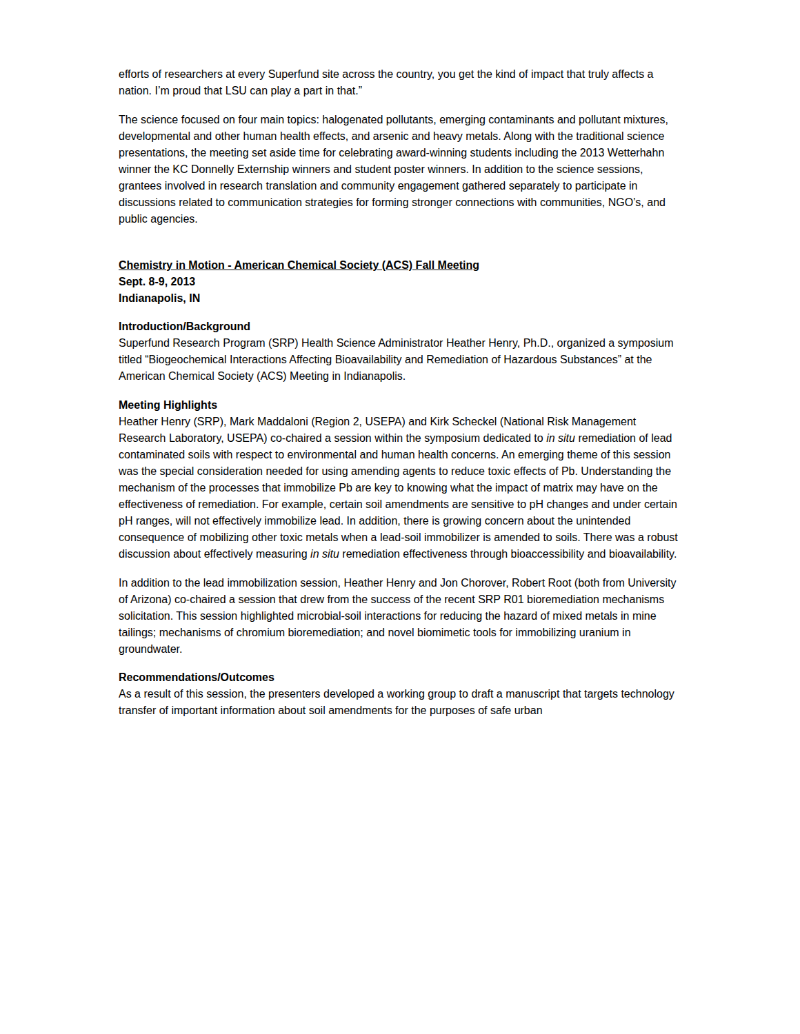efforts of researchers at every Superfund site across the country, you get the kind of impact that truly affects a nation. I’m proud that LSU can play a part in that.”
The science focused on four main topics: halogenated pollutants, emerging contaminants and pollutant mixtures, developmental and other human health effects, and arsenic and heavy metals. Along with the traditional science presentations, the meeting set aside time for celebrating award-winning students including the 2013 Wetterhahn winner the KC Donnelly Externship winners and student poster winners. In addition to the science sessions, grantees involved in research translation and community engagement gathered separately to participate in discussions related to communication strategies for forming stronger connections with communities, NGO’s, and public agencies.
Chemistry in Motion - American Chemical Society (ACS) Fall Meeting
Sept. 8-9, 2013
Indianapolis, IN
Introduction/Background
Superfund Research Program (SRP) Health Science Administrator Heather Henry, Ph.D., organized a symposium titled “Biogeochemical Interactions Affecting Bioavailability and Remediation of Hazardous Substances” at the American Chemical Society (ACS) Meeting in Indianapolis.
Meeting Highlights
Heather Henry (SRP), Mark Maddaloni (Region 2, USEPA) and Kirk Scheckel (National Risk Management Research Laboratory, USEPA) co-chaired a session within the symposium dedicated to in situ remediation of lead contaminated soils with respect to environmental and human health concerns. An emerging theme of this session was the special consideration needed for using amending agents to reduce toxic effects of Pb. Understanding the mechanism of the processes that immobilize Pb are key to knowing what the impact of matrix may have on the effectiveness of remediation. For example, certain soil amendments are sensitive to pH changes and under certain pH ranges, will not effectively immobilize lead. In addition, there is growing concern about the unintended consequence of mobilizing other toxic metals when a lead-soil immobilizer is amended to soils. There was a robust discussion about effectively measuring in situ remediation effectiveness through bioaccessibility and bioavailability.
In addition to the lead immobilization session, Heather Henry and Jon Chorover, Robert Root (both from University of Arizona) co-chaired a session that drew from the success of the recent SRP R01 bioremediation mechanisms solicitation. This session highlighted microbial-soil interactions for reducing the hazard of mixed metals in mine tailings; mechanisms of chromium bioremediation; and novel biomimetic tools for immobilizing uranium in groundwater.
Recommendations/Outcomes
As a result of this session, the presenters developed a working group to draft a manuscript that targets technology transfer of important information about soil amendments for the purposes of safe urban